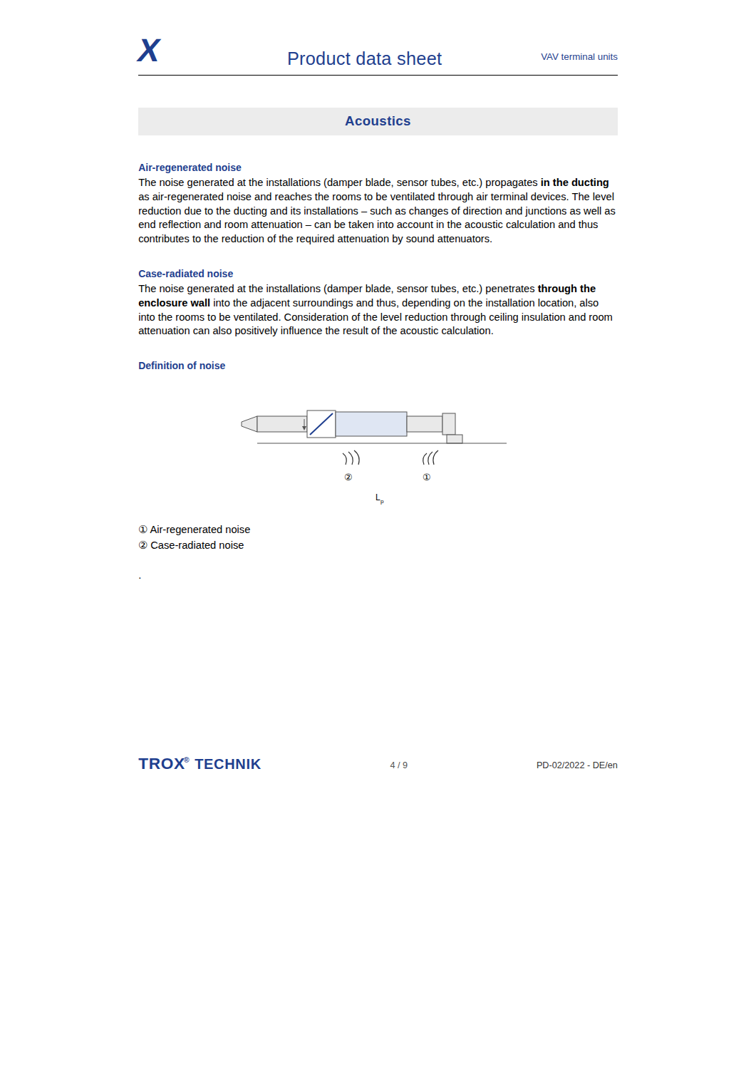X
Product data sheet
VAV terminal units
Acoustics
Air-regenerated noise
The noise generated at the installations (damper blade, sensor tubes, etc.) propagates in the ducting as air-regenerated noise and reaches the rooms to be ventilated through air terminal devices. The level reduction due to the ducting and its installations – such as changes of direction and junctions as well as end reflection and room attenuation – can be taken into account in the acoustic calculation and thus contributes to the reduction of the required attenuation by sound attenuators.
Case-radiated noise
The noise generated at the installations (damper blade, sensor tubes, etc.) penetrates through the enclosure wall into the adjacent surroundings and thus, depending on the installation location, also into the rooms to be ventilated. Consideration of the level reduction through ceiling insulation and room attenuation can also positively influence the result of the acoustic calculation.
Definition of noise
② ① L p
① Air-regenerated noise
② Case-radiated noise
.
TRO X® TECHNIK
4 / 9
PD-02/2022 - DE/en